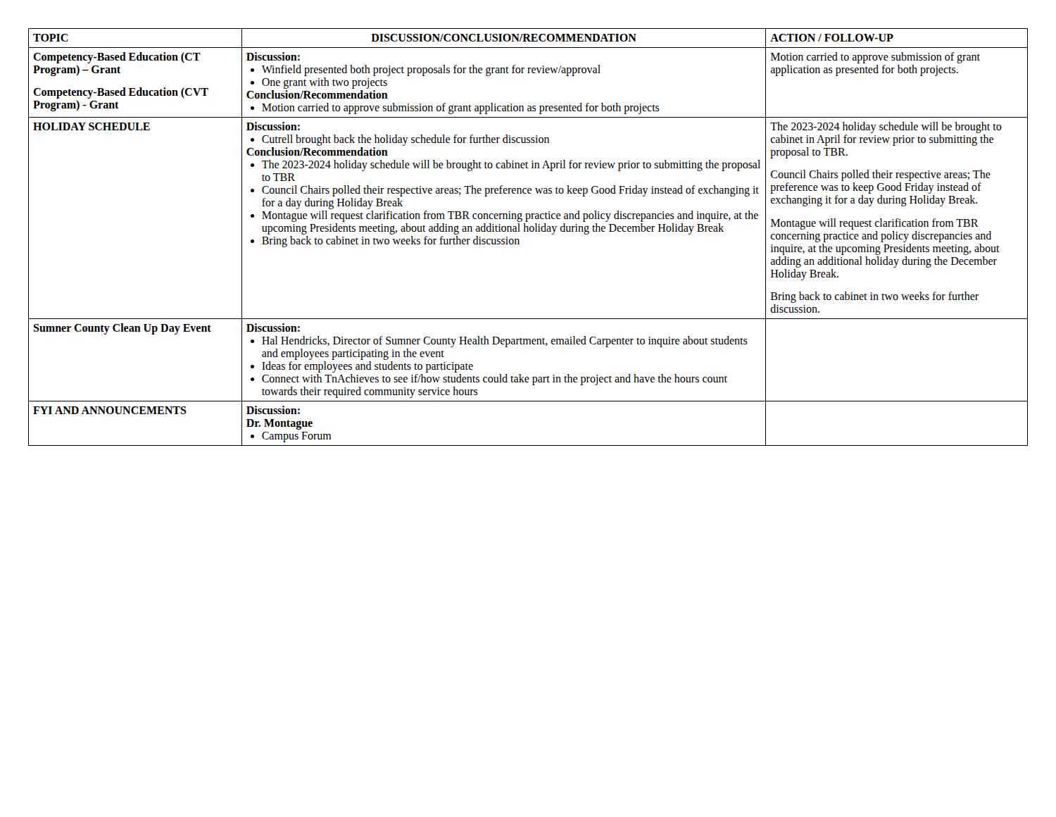| TOPIC | DISCUSSION/CONCLUSION/RECOMMENDATION | ACTION / FOLLOW-UP |
| --- | --- | --- |
| Competency-Based Education (CT Program) – Grant Competency-Based Education (CVT Program) - Grant | Discussion: Winfield presented both project proposals for the grant for review/approval One grant with two projects Conclusion/Recommendation Motion carried to approve submission of grant application as presented for both projects | Motion carried to approve submission of grant application as presented for both projects. |
| HOLIDAY SCHEDULE | Discussion: Cutrell brought back the holiday schedule for further discussion Conclusion/Recommendation The 2023-2024 holiday schedule will be brought to cabinet in April for review prior to submitting the proposal to TBR Council Chairs polled their respective areas; The preference was to keep Good Friday instead of exchanging it for a day during Holiday Break Montague will request clarification from TBR concerning practice and policy discrepancies and inquire, at the upcoming Presidents meeting, about adding an additional holiday during the December Holiday Break Bring back to cabinet in two weeks for further discussion | The 2023-2024 holiday schedule will be brought to cabinet in April for review prior to submitting the proposal to TBR. Council Chairs polled their respective areas; The preference was to keep Good Friday instead of exchanging it for a day during Holiday Break. Montague will request clarification from TBR concerning practice and policy discrepancies and inquire, at the upcoming Presidents meeting, about adding an additional holiday during the December Holiday Break. Bring back to cabinet in two weeks for further discussion. |
| Sumner County Clean Up Day Event | Discussion: Hal Hendricks, Director of Sumner County Health Department, emailed Carpenter to inquire about students and employees participating in the event Ideas for employees and students to participate Connect with TnAchieves to see if/how students could take part in the project and have the hours count towards their required community service hours | |
| FYI AND ANNOUNCEMENTS | Discussion: Dr. Montague Campus Forum | |